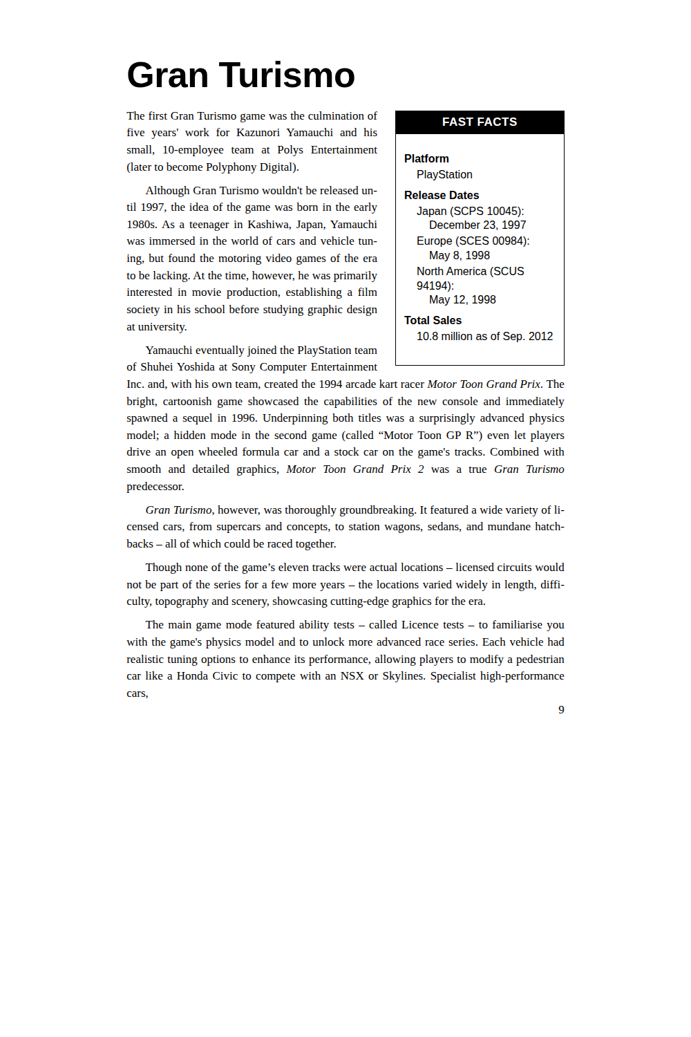Gran Turismo
FAST FACTS
Platform
PlayStation
Release Dates
Japan (SCPS 10045):December 23, 1997
Europe (SCES 00984):May 8, 1998
North America (SCUS 94194):May 12, 1998
Total Sales
10.8 million as of Sep. 2012
The first Gran Turismo game was the culmination of five years' work for Kazunori Yamauchi and his small, 10-employee team at Polys Entertainment (later to become Polyphony Digital).
Although Gran Turismo wouldn't be released until 1997, the idea of the game was born in the early 1980s. As a teenager in Kashiwa, Japan, Yamauchi was immersed in the world of cars and vehicle tuning, but found the motoring video games of the era to be lacking. At the time, however, he was primarily interested in movie production, establishing a film society in his school before studying graphic design at university.
Yamauchi eventually joined the PlayStation team of Shuhei Yoshida at Sony Computer Entertainment Inc. and, with his own team, created the 1994 arcade kart racer Motor Toon Grand Prix. The bright, cartoonish game showcased the capabilities of the new console and immediately spawned a sequel in 1996. Underpinning both titles was a surprisingly advanced physics model; a hidden mode in the second game (called “Motor Toon GP R”) even let players drive an open wheeled formula car and a stock car on the game's tracks. Combined with smooth and detailed graphics, Motor Toon Grand Prix 2 was a true Gran Turismo predecessor.
Gran Turismo, however, was thoroughly groundbreaking. It featured a wide variety of licensed cars, from supercars and concepts, to station wagons, sedans, and mundane hatchbacks – all of which could be raced together.
Though none of the game’s eleven tracks were actual locations – licensed circuits would not be part of the series for a few more years – the locations varied widely in length, difficulty, topography and scenery, showcasing cutting-edge graphics for the era.
The main game mode featured ability tests – called Licence tests – to familiarise you with the game's physics model and to unlock more advanced race series. Each vehicle had realistic tuning options to enhance its performance, allowing players to modify a pedestrian car like a Honda Civic to compete with an NSX or Skylines. Specialist high-performance cars,
9